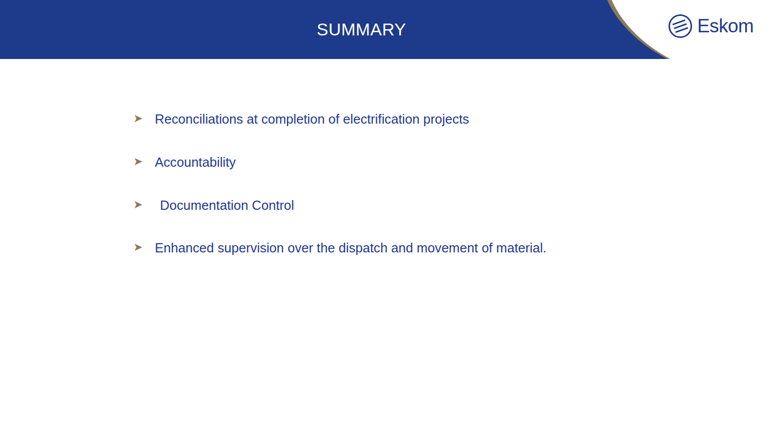SUMMARY
Eskom
Reconciliations at completion of electrification projects
Accountability
Documentation Control
Enhanced supervision over the dispatch and movement of material.